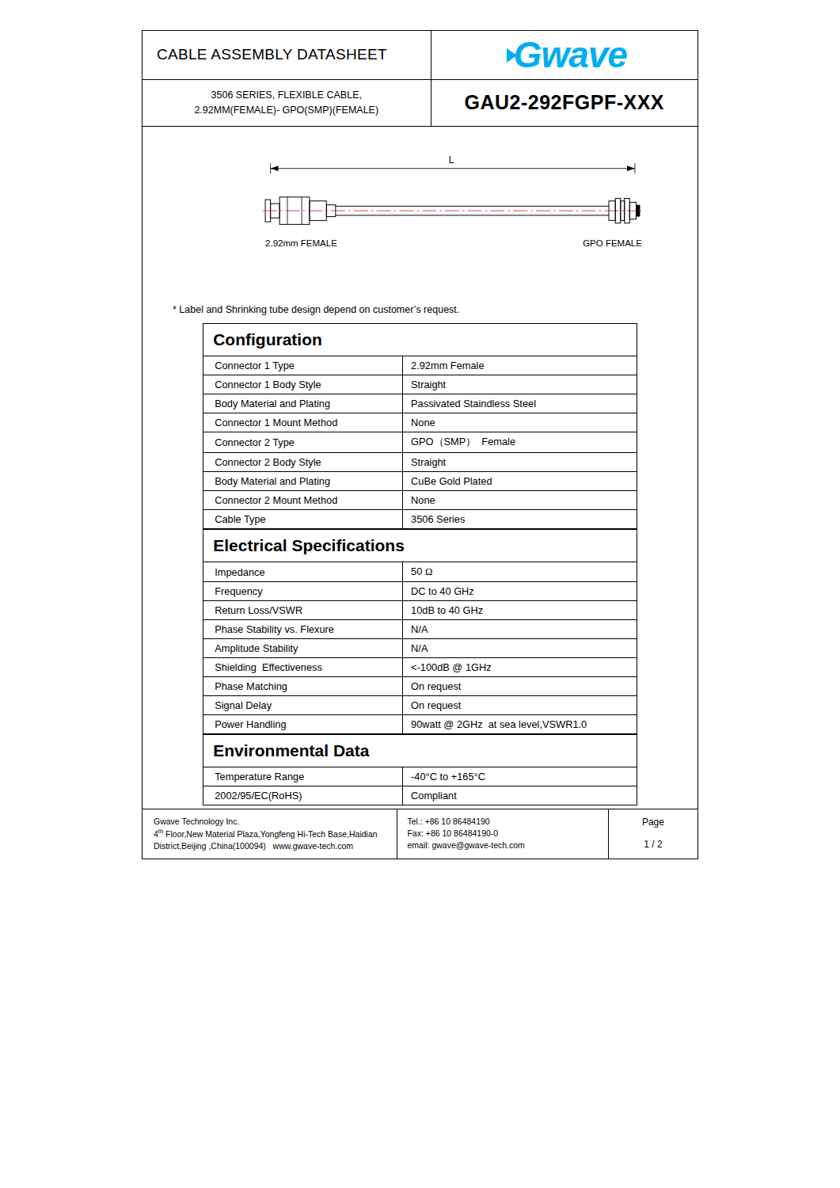CABLE ASSEMBLY DATASHEET
3506 SERIES, FLEXIBLE CABLE,
2.92MM(FEMALE)- GPO(SMP)(FEMALE)
Gwave
GAU2-292FGPF-XXX
L 2.92mm FEMALE GPO FEMALE
* Label and Shrinking tube design depend on customer’s request.
Configuration
| Connector 1 Type | 2.92mm Female |
| Connector 1 Body Style | Straight |
| Body Material and Plating | Passivated Staindless Steel |
| Connector 1 Mount Method | None |
| Connector 2 Type | GPO（SMP） Female |
| Connector 2 Body Style | Straight |
| Body Material and Plating | CuBe Gold Plated |
| Connector 2 Mount Method | None |
| Cable Type | 3506 Series |
Electrical Specifications
| Impedance | 50 Ω |
| Frequency | DC to 40 GHz |
| Return Loss/VSWR | 10dB to 40 GHz |
| Phase Stability vs. Flexure | N/A |
| Amplitude Stability | N/A |
| Shielding Effectiveness | <-100dB @ 1GHz |
| Phase Matching | On request |
| Signal Delay | On request |
| Power Handling | 90watt @ 2GHz at sea level,VSWR1.0 |
Environmental Data
| Temperature Range | -40°C to +165°C |
| 2002/95/EC(RoHS) | Compliant |
Gwave Technology Inc.
4th Floor,New Material Plaza,Yongfeng Hi-Tech Base,Haidian
District,Beijing ,China(100094) www.gwave-tech.com
Tel.: +86 10 86484190
Fax: +86 10 86484190-0
email: gwave@gwave-tech.com
Page
1 / 2